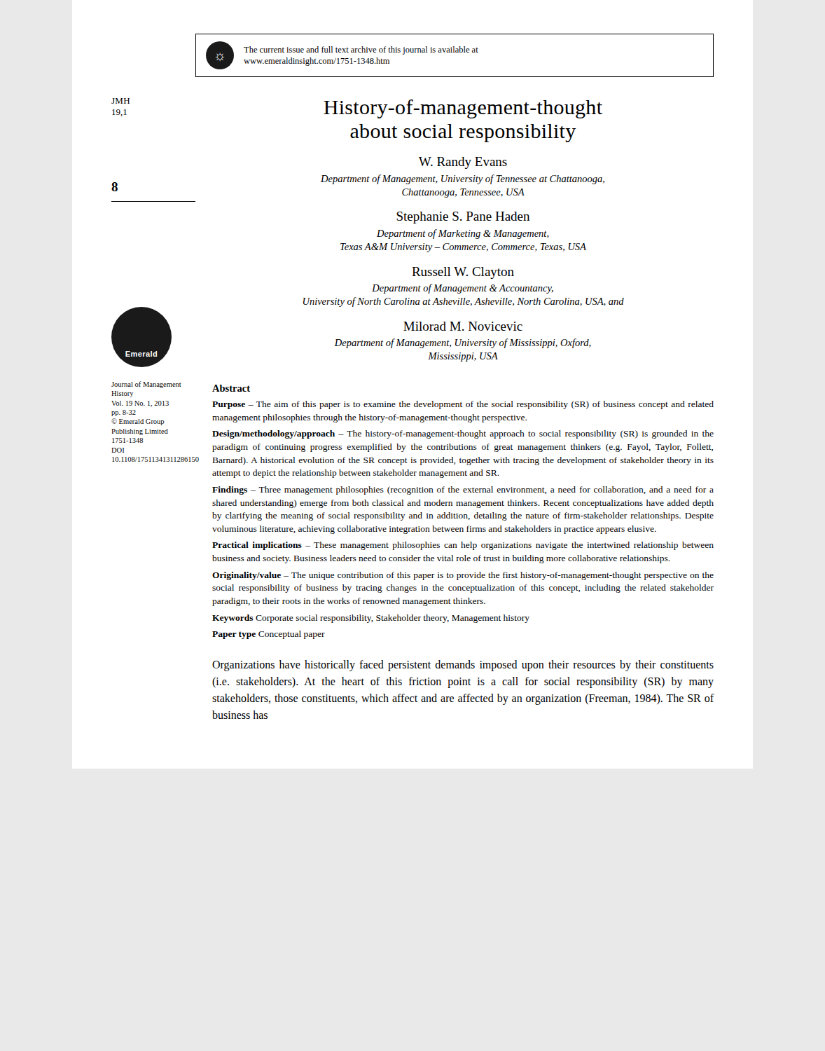☼
The current issue and full text archive of this journal is available at
www.emeraldinsight.com/1751-1348.htm
JMH
19,1
8
Emerald
Journal of Management History
Vol. 19 No. 1, 2013
pp. 8-32
© Emerald Group Publishing Limited
1751-1348
DOI 10.1108/17511341311286150
History-of-management-thought
about social responsibility
W. Randy Evans
Department of Management, University of Tennessee at Chattanooga,
Chattanooga, Tennessee, USA
Stephanie S. Pane Haden
Department of Marketing & Management,
Texas A&M University – Commerce, Commerce, Texas, USA
Russell W. Clayton
Department of Management & Accountancy,
University of North Carolina at Asheville, Asheville, North Carolina, USA, and
Milorad M. Novicevic
Department of Management, University of Mississippi, Oxford,
Mississippi, USA
Abstract
Purpose – The aim of this paper is to examine the development of the social responsibility (SR) of business concept and related management philosophies through the history-of-management-thought perspective.
Design/methodology/approach – The history-of-management-thought approach to social responsibility (SR) is grounded in the paradigm of continuing progress exemplified by the contributions of great management thinkers (e.g. Fayol, Taylor, Follett, Barnard). A historical evolution of the SR concept is provided, together with tracing the development of stakeholder theory in its attempt to depict the relationship between stakeholder management and SR.
Findings – Three management philosophies (recognition of the external environment, a need for collaboration, and a need for a shared understanding) emerge from both classical and modern management thinkers. Recent conceptualizations have added depth by clarifying the meaning of social responsibility and in addition, detailing the nature of firm-stakeholder relationships. Despite voluminous literature, achieving collaborative integration between firms and stakeholders in practice appears elusive.
Practical implications – These management philosophies can help organizations navigate the intertwined relationship between business and society. Business leaders need to consider the vital role of trust in building more collaborative relationships.
Originality/value – The unique contribution of this paper is to provide the first history-of-management-thought perspective on the social responsibility of business by tracing changes in the conceptualization of this concept, including the related stakeholder paradigm, to their roots in the works of renowned management thinkers.
Keywords Corporate social responsibility, Stakeholder theory, Management history
Paper type Conceptual paper
Organizations have historically faced persistent demands imposed upon their resources by their constituents (i.e. stakeholders). At the heart of this friction point is a call for social responsibility (SR) by many stakeholders, those constituents, which affect and are affected by an organization (Freeman, 1984). The SR of business has